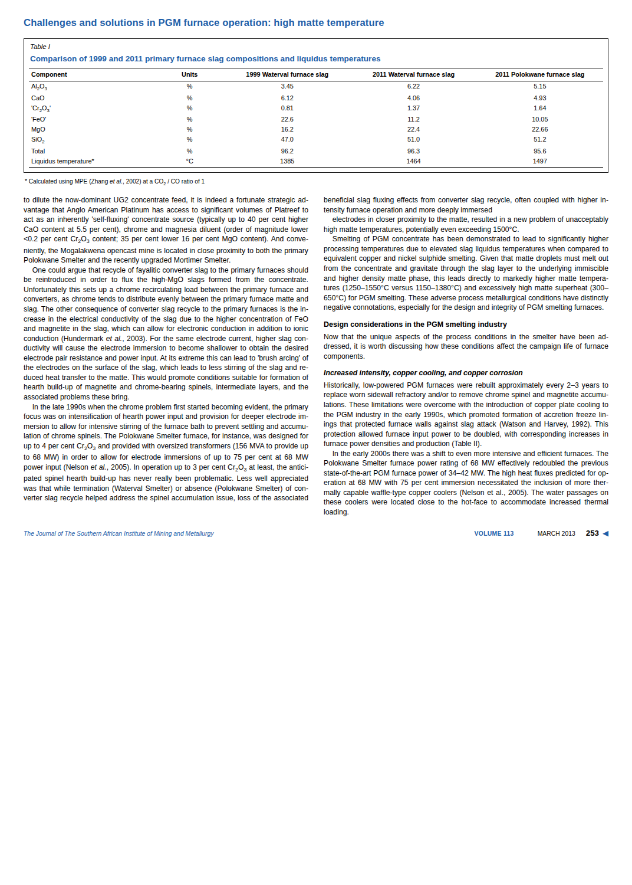Challenges and solutions in PGM furnace operation: high matte temperature
Table I
Comparison of 1999 and 2011 primary furnace slag compositions and liquidus temperatures
| Component | Units | 1999 Waterval furnace slag | 2011 Waterval furnace slag | 2011 Polokwane furnace slag |
| --- | --- | --- | --- | --- |
| Al 2 O 3 | % | 3.45 | 6.22 | 5.15 |
| CaO | % | 6.12 | 4.06 | 4.93 |
| 'Cr 2 O 3 ' | % | 0.81 | 1.37 | 1.64 |
| 'FeO' | % | 22.6 | 11.2 | 10.05 |
| MgO | % | 16.2 | 22.4 | 22.66 |
| SiO 2 | % | 47.0 | 51.0 | 51.2 |
| Total | % | 96.2 | 96.3 | 95.6 |
| Liquidus temperature* | °C | 1385 | 1464 | 1497 |
* Calculated using MPE (Zhang et al., 2002) at a CO2 / CO ratio of 1
to dilute the now-dominant UG2 concentrate feed, it is indeed a fortunate strategic advantage that Anglo American Platinum has access to significant volumes of Platreef to act as an inherently 'self-fluxing' concentrate source (typically up to 40 per cent higher CaO content at 5.5 per cent), chrome and magnesia diluent (order of magnitude lower <0.2 per cent Cr2O3 content; 35 per cent lower 16 per cent MgO content). And conveniently, the Mogalakwena opencast mine is located in close proximity to both the primary Polokwane Smelter and the recently upgraded Mortimer Smelter.
One could argue that recycle of fayalitic converter slag to the primary furnaces should be reintroduced in order to flux the high-MgO slags formed from the concentrate. Unfortunately this sets up a chrome recirculating load between the primary furnace and converters, as chrome tends to distribute evenly between the primary furnace matte and slag. The other consequence of converter slag recycle to the primary furnaces is the increase in the electrical conductivity of the slag due to the higher concentration of FeO and magnetite in the slag, which can allow for electronic conduction in addition to ionic conduction (Hundermark et al., 2003). For the same electrode current, higher slag conductivity will cause the electrode immersion to become shallower to obtain the desired electrode pair resistance and power input. At its extreme this can lead to 'brush arcing' of the electrodes on the surface of the slag, which leads to less stirring of the slag and reduced heat transfer to the matte. This would promote conditions suitable for formation of hearth build-up of magnetite and chrome-bearing spinels, intermediate layers, and the associated problems these bring.
In the late 1990s when the chrome problem first started becoming evident, the primary focus was on intensification of hearth power input and provision for deeper electrode immersion to allow for intensive stirring of the furnace bath to prevent settling and accumulation of chrome spinels. The Polokwane Smelter furnace, for instance, was designed for up to 4 per cent Cr2O3 and provided with oversized transformers (156 MVA to provide up to 68 MW) in order to allow for electrode immersions of up to 75 per cent at 68 MW power input (Nelson et al., 2005). In operation up to 3 per cent Cr2O3 at least, the anticipated spinel hearth build-up has never really been problematic. Less well appreciated was that while termination (Waterval Smelter) or absence (Polokwane Smelter) of converter slag recycle helped address the spinel accumulation issue, loss of the associated beneficial slag fluxing effects from converter slag recycle, often coupled with higher intensity furnace operation and more deeply immersed
electrodes in closer proximity to the matte, resulted in a new problem of unacceptably high matte temperatures, potentially even exceeding 1500°C.
Smelting of PGM concentrate has been demonstrated to lead to significantly higher processing temperatures due to elevated slag liquidus temperatures when compared to equivalent copper and nickel sulphide smelting. Given that matte droplets must melt out from the concentrate and gravitate through the slag layer to the underlying immiscible and higher density matte phase, this leads directly to markedly higher matte temperatures (1250–1550°C versus 1150–1380°C) and excessively high matte superheat (300–650°C) for PGM smelting. These adverse process metallurgical conditions have distinctly negative connotations, especially for the design and integrity of PGM smelting furnaces.
Design considerations in the PGM smelting industry
Now that the unique aspects of the process conditions in the smelter have been addressed, it is worth discussing how these conditions affect the campaign life of furnace components.
Increased intensity, copper cooling, and copper corrosion
Historically, low-powered PGM furnaces were rebuilt approximately every 2–3 years to replace worn sidewall refractory and/or to remove chrome spinel and magnetite accumulations. These limitations were overcome with the introduction of copper plate cooling to the PGM industry in the early 1990s, which promoted formation of accretion freeze linings that protected furnace walls against slag attack (Watson and Harvey, 1992). This protection allowed furnace input power to be doubled, with corresponding increases in furnace power densities and production (Table II).
In the early 2000s there was a shift to even more intensive and efficient furnaces. The Polokwane Smelter furnace power rating of 68 MW effectively redoubled the previous state-of-the-art PGM furnace power of 34–42 MW. The high heat fluxes predicted for operation at 68 MW with 75 per cent immersion necessitated the inclusion of more thermally capable waffle-type copper coolers (Nelson et al., 2005). The water passages on these coolers were located close to the hot-face to accommodate increased thermal loading.
The Journal of The Southern African Institute of Mining and Metallurgy
VOLUME 113
MARCH 2013
253
◀